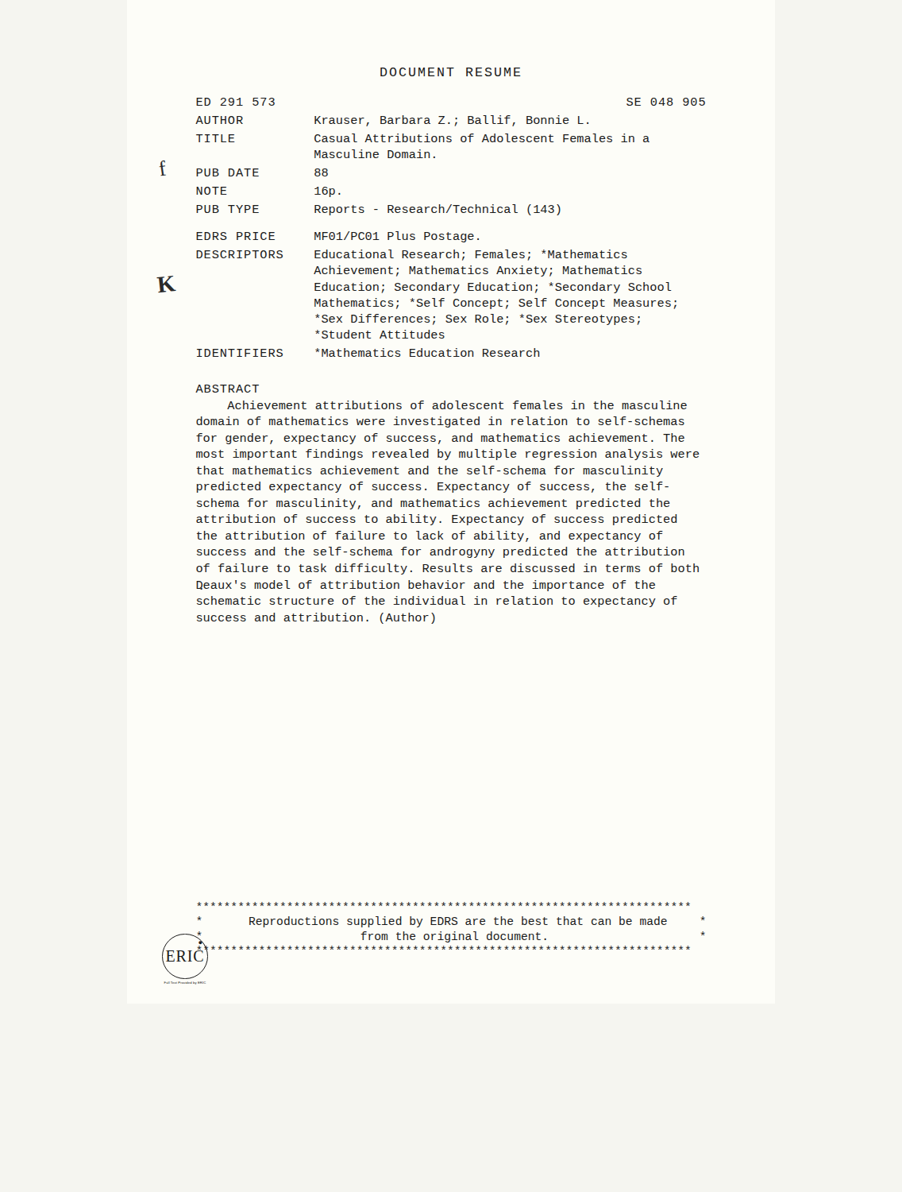f
K
DOCUMENT RESUME
| ED 291 573 | SE 048 905 |
| AUTHOR | Krauser, Barbara Z.; Ballif, Bonnie L. |
| TITLE | Casual Attributions of Adolescent Females in a Masculine Domain. |
| PUB DATE | 88 |
| NOTE | 16p. |
| PUB TYPE | Reports - Research/Technical (143) |
| EDRS PRICE | MF01/PC01 Plus Postage. |
| DESCRIPTORS | Educational Research; Females; *Mathematics Achievement; Mathematics Anxiety; Mathematics Education; Secondary Education; *Secondary School Mathematics; *Self Concept; Self Concept Measures; *Sex Differences; Sex Role; *Sex Stereotypes; *Student Attitudes |
| IDENTIFIERS | *Mathematics Education Research |
ABSTRACT
Achievement attributions of adolescent females in the masculine domain of mathematics were investigated in relation to self-schemas for gender, expectancy of success, and mathematics achievement. The most important findings revealed by multiple regression analysis were that mathematics achievement and the self-schema for masculinity predicted expectancy of success. Expectancy of success, the self-schema for masculinity, and mathematics achievement predicted the attribution of success to ability. Expectancy of success predicted the attribution of failure to lack of ability, and expectancy of success and the self-schema for androgyny predicted the attribution of failure to task difficulty. Results are discussed in terms of both Deaux's model of attribution behavior and the importance of the schematic structure of the individual in relation to expectancy of success and attribution. (Author)
.
***********************************************************************
* Reproductions supplied by EDRS are the best that can be made *
* from the original document. *
***********************************************************************
ERIC●
Full Text Provided by ERIC